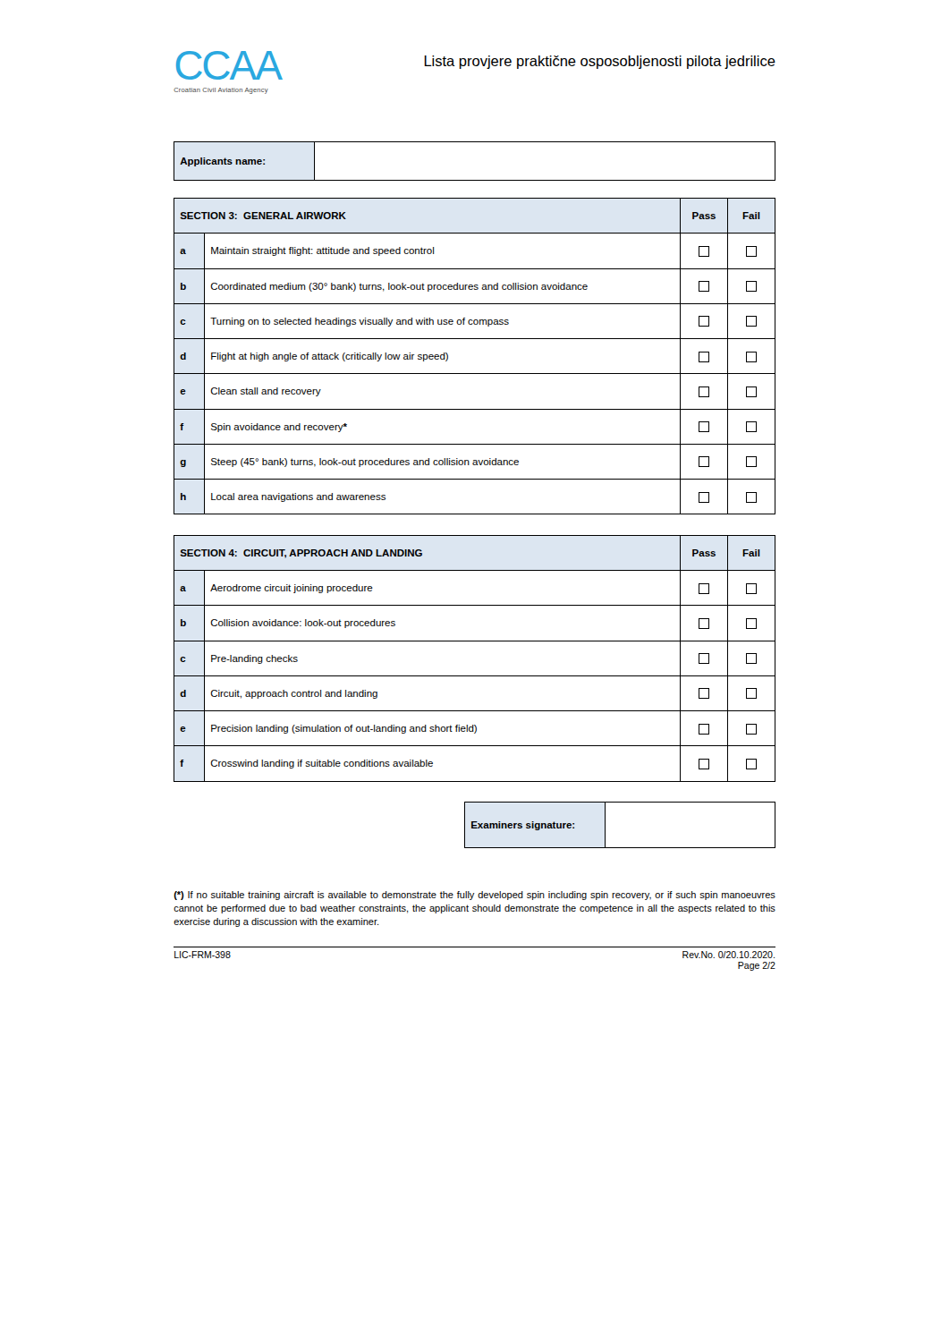CCAA
Croatian Civil Aviation Agency
Lista provjere praktične osposobljenosti pilota jedrilice
| Applicants name: | |
| SECTION 3: GENERAL AIRWORK | Pass | Fail |
| a | Maintain straight flight: attitude and speed control | | |
| b | Coordinated medium (30° bank) turns, look-out procedures and collision avoidance | | |
| c | Turning on to selected headings visually and with use of compass | | |
| d | Flight at high angle of attack (critically low air speed) | | |
| e | Clean stall and recovery | | |
| f | Spin avoidance and recovery * | | |
| g | Steep (45° bank) turns, look-out procedures and collision avoidance | | |
| h | Local area navigations and awareness | | |
| SECTION 4: CIRCUIT, APPROACH AND LANDING | Pass | Fail |
| a | Aerodrome circuit joining procedure | | |
| b | Collision avoidance: look-out procedures | | |
| c | Pre-landing checks | | |
| d | Circuit, approach control and landing | | |
| e | Precision landing (simulation of out-landing and short field) | | |
| f | Crosswind landing if suitable conditions available | | |
| Examiners signature: | |
(*) If no suitable training aircraft is available to demonstrate the fully developed spin including spin recovery, or if such spin manoeuvres cannot be performed due to bad weather constraints, the applicant should demonstrate the competence in all the aspects related to this exercise during a discussion with the examiner.
LIC-FRM-398
Rev.No. 0/20.10.2020.
Page 2/2